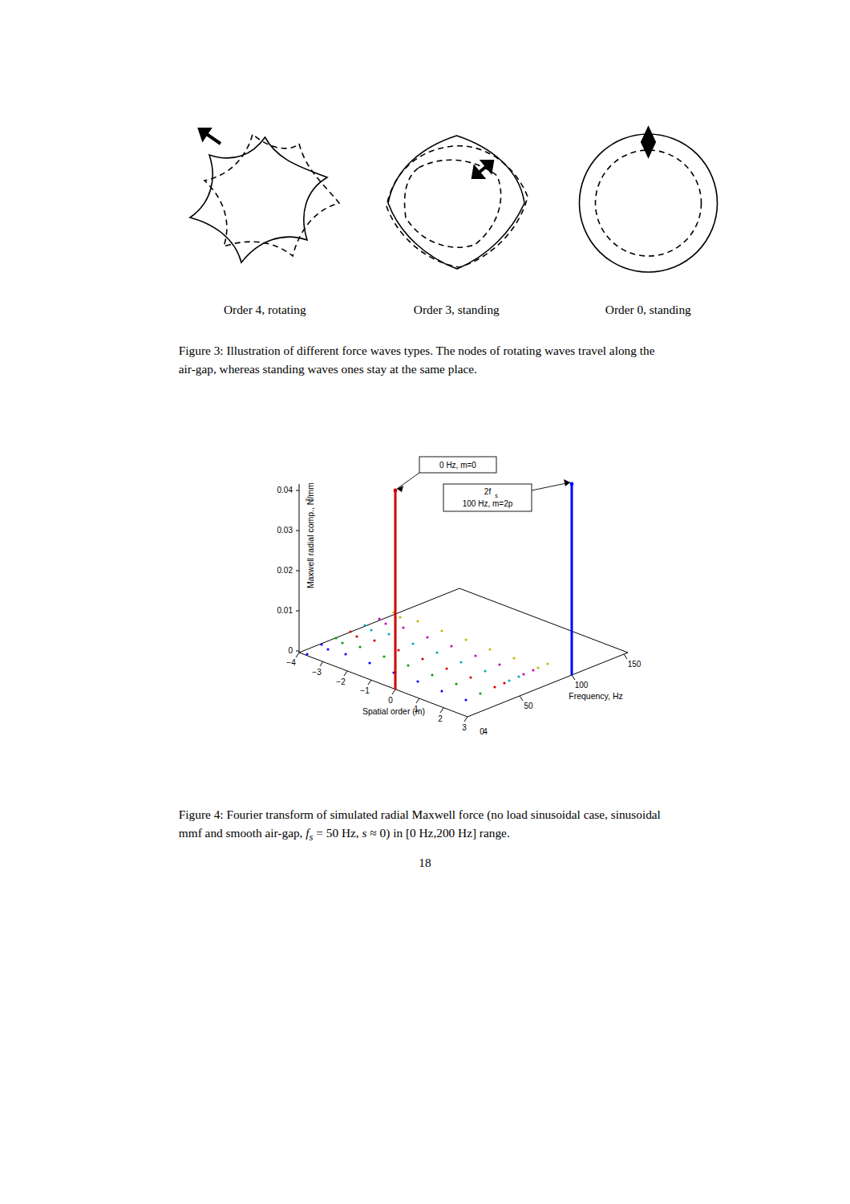Order 4, rotating
Order 3, standing
Order 0, standing
Figure 3: Illustration of different force waves types. The nodes of rotating waves travel along the air-gap, whereas standing waves ones stay at the same place.
0.04 0.03 0.02 0.01 0 Maxwell radial comp., N/mm 2 −4 −3 −2 −1 0 1 2 3 4 Spatial order (m) 0 50 100 150 Frequency, Hz 0 Hz, m=0 2f s 100 Hz, m=2p
Figure 4: Fourier transform of simulated radial Maxwell force (no load sinusoidal case, sinusoidal mmf and smooth air-gap, fs = 50 Hz, s ≈ 0) in [0 Hz,200 Hz] range.
18